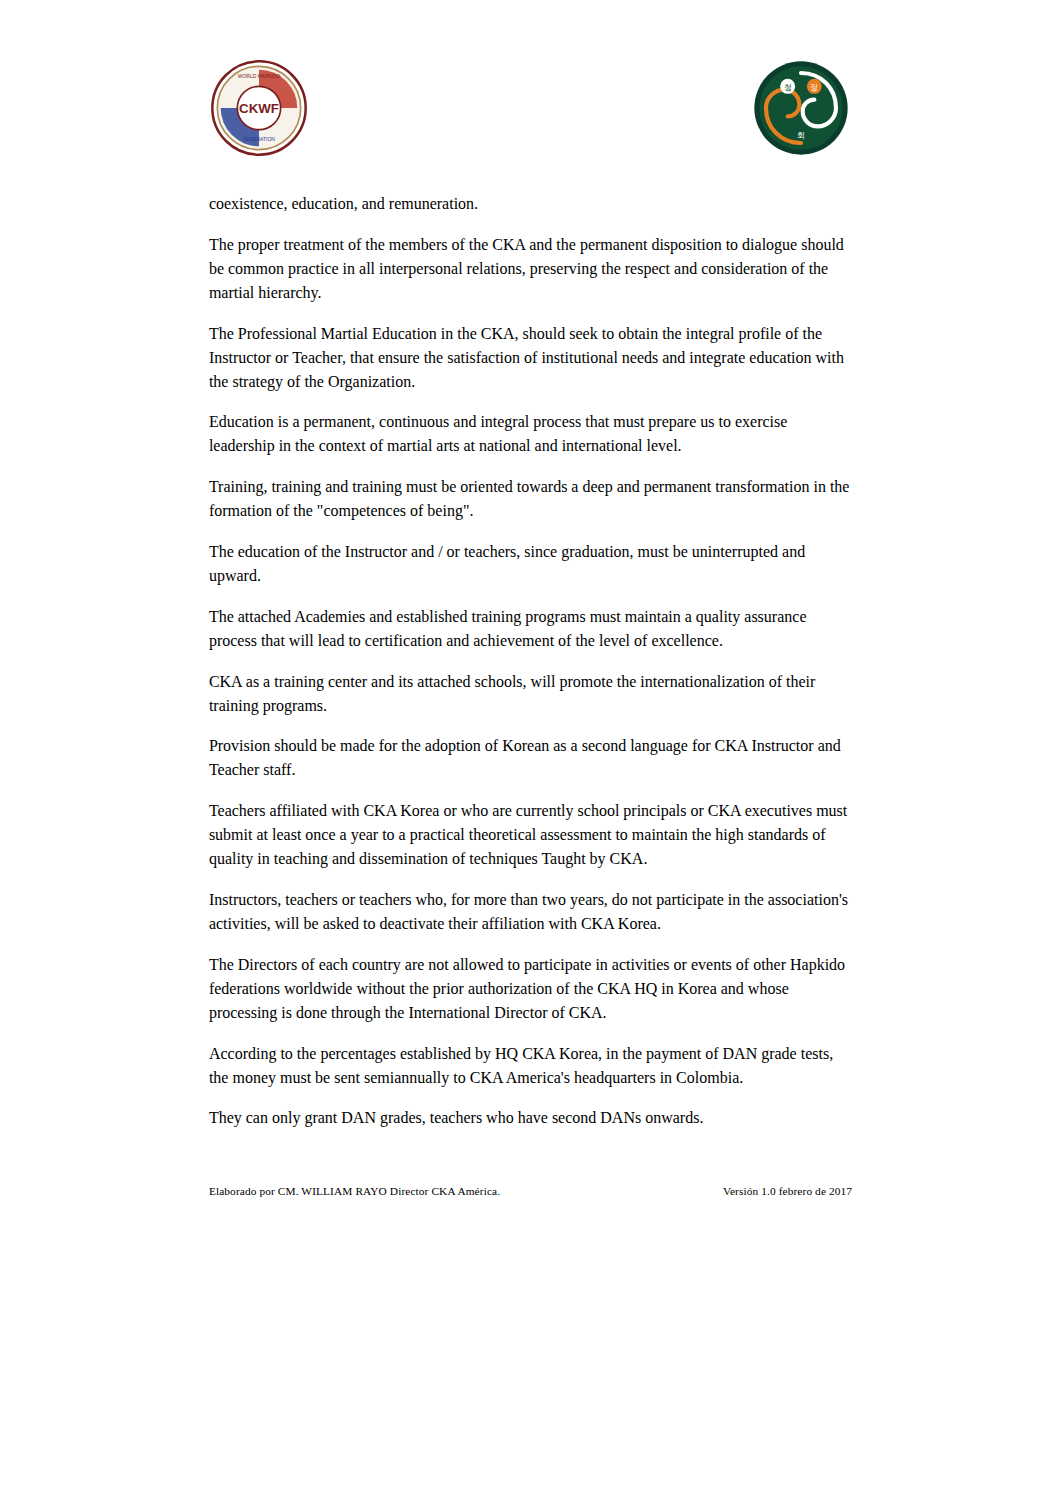CKWF WORLD HAPKIDO FEDERATION
청 정 회
coexistence, education, and remuneration.
The proper treatment of the members of the CKA and the permanent disposition to dialogue should be common practice in all interpersonal relations, preserving the respect and consideration of the martial hierarchy.
The Professional Martial Education in the CKA, should seek to obtain the integral profile of the Instructor or Teacher, that ensure the satisfaction of institutional needs and integrate education with the strategy of the Organization.
Education is a permanent, continuous and integral process that must prepare us to exercise leadership in the context of martial arts at national and international level.
Training, training and training must be oriented towards a deep and permanent transformation in the formation of the "competences of being".
The education of the Instructor and / or teachers, since graduation, must be uninterrupted and upward.
The attached Academies and established training programs must maintain a quality assurance process that will lead to certification and achievement of the level of excellence.
CKA as a training center and its attached schools, will promote the internationalization of their training programs.
Provision should be made for the adoption of Korean as a second language for CKA Instructor and Teacher staff.
Teachers affiliated with CKA Korea or who are currently school principals or CKA executives must submit at least once a year to a practical theoretical assessment to maintain the high standards of quality in teaching and dissemination of techniques Taught by CKA.
Instructors, teachers or teachers who, for more than two years, do not participate in the association's activities, will be asked to deactivate their affiliation with CKA Korea.
The Directors of each country are not allowed to participate in activities or events of other Hapkido federations worldwide without the prior authorization of the CKA HQ in Korea and whose processing is done through the International Director of CKA.
According to the percentages established by HQ CKA Korea, in the payment of DAN grade tests, the money must be sent semiannually to CKA America's headquarters in Colombia.
They can only grant DAN grades, teachers who have second DANs onwards.
Elaborado por CM. WILLIAM RAYO Director CKA América.
Versión 1.0 febrero de 2017